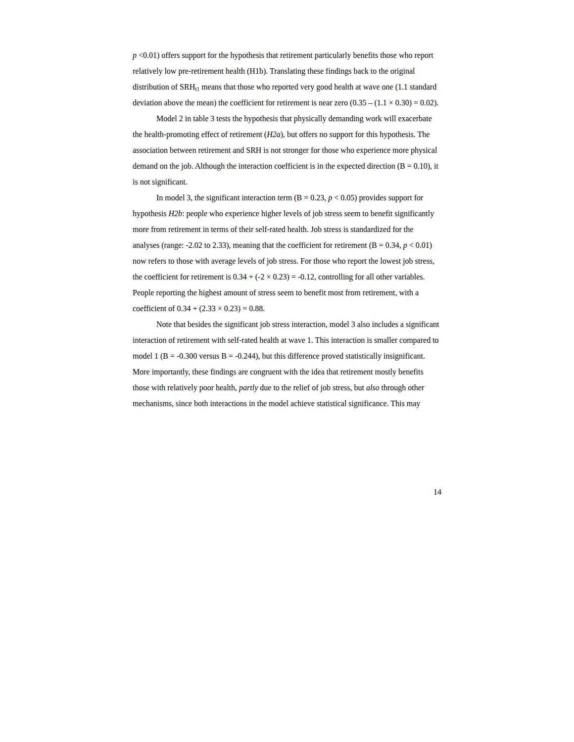p <0.01) offers support for the hypothesis that retirement particularly benefits those who report relatively low pre-retirement health (H1b). Translating these findings back to the original distribution of SRHt1 means that those who reported very good health at wave one (1.1 standard deviation above the mean) the coefficient for retirement is near zero (0.35 – (1.1 × 0.30) = 0.02).
Model 2 in table 3 tests the hypothesis that physically demanding work will exacerbate the health-promoting effect of retirement (H2a), but offers no support for this hypothesis. The association between retirement and SRH is not stronger for those who experience more physical demand on the job. Although the interaction coefficient is in the expected direction (B = 0.10), it is not significant.
In model 3, the significant interaction term (B = 0.23, p < 0.05) provides support for hypothesis H2b: people who experience higher levels of job stress seem to benefit significantly more from retirement in terms of their self-rated health. Job stress is standardized for the analyses (range: -2.02 to 2.33), meaning that the coefficient for retirement (B = 0.34, p < 0.01) now refers to those with average levels of job stress. For those who report the lowest job stress, the coefficient for retirement is 0.34 + (-2 × 0.23) = -0.12, controlling for all other variables. People reporting the highest amount of stress seem to benefit most from retirement, with a coefficient of 0.34 + (2.33 × 0.23) = 0.88.
Note that besides the significant job stress interaction, model 3 also includes a significant interaction of retirement with self-rated health at wave 1. This interaction is smaller compared to model 1 (B = -0.300 versus B = -0.244), but this difference proved statistically insignificant. More importantly, these findings are congruent with the idea that retirement mostly benefits those with relatively poor health, partly due to the relief of job stress, but also through other mechanisms, since both interactions in the model achieve statistical significance. This may
14